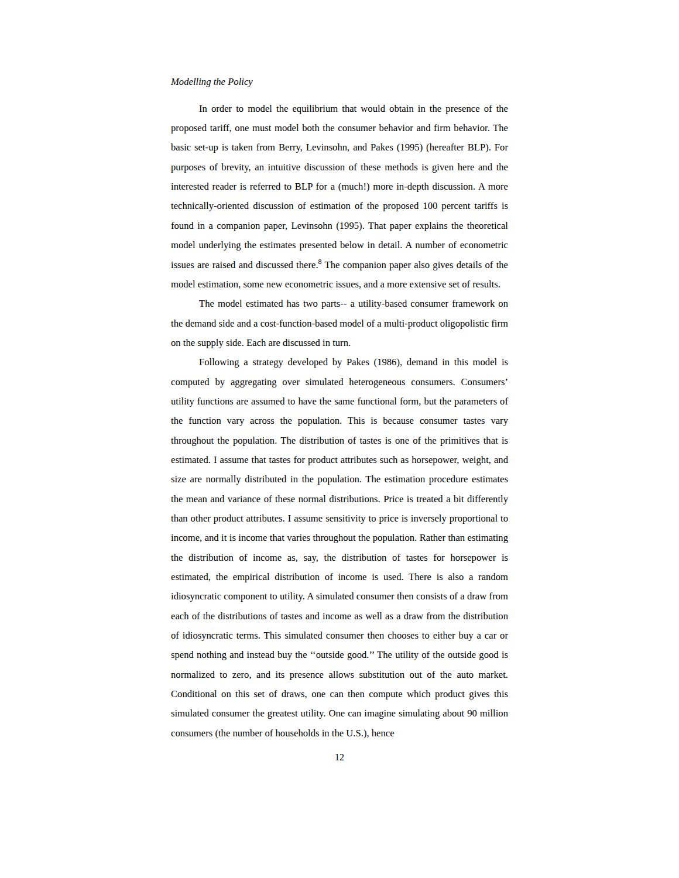Modelling the Policy
In order to model the equilibrium that would obtain in the presence of the proposed tariff, one must model both the consumer behavior and firm behavior. The basic set-up is taken from Berry, Levinsohn, and Pakes (1995) (hereafter BLP). For purposes of brevity, an intuitive discussion of these methods is given here and the interested reader is referred to BLP for a (much!) more in-depth discussion. A more technically-oriented discussion of estimation of the proposed 100 percent tariffs is found in a companion paper, Levinsohn (1995). That paper explains the theoretical model underlying the estimates presented below in detail. A number of econometric issues are raised and discussed there.8 The companion paper also gives details of the model estimation, some new econometric issues, and a more extensive set of results.
The model estimated has two parts-- a utility-based consumer framework on the demand side and a cost-function-based model of a multi-product oligopolistic firm on the supply side. Each are discussed in turn.
Following a strategy developed by Pakes (1986), demand in this model is computed by aggregating over simulated heterogeneous consumers. Consumers’ utility functions are assumed to have the same functional form, but the parameters of the function vary across the population. This is because consumer tastes vary throughout the population. The distribution of tastes is one of the primitives that is estimated. I assume that tastes for product attributes such as horsepower, weight, and size are normally distributed in the population. The estimation procedure estimates the mean and variance of these normal distributions. Price is treated a bit differently than other product attributes. I assume sensitivity to price is inversely proportional to income, and it is income that varies throughout the population. Rather than estimating the distribution of income as, say, the distribution of tastes for horsepower is estimated, the empirical distribution of income is used. There is also a random idiosyncratic component to utility. A simulated consumer then consists of a draw from each of the distributions of tastes and income as well as a draw from the distribution of idiosyncratic terms. This simulated consumer then chooses to either buy a car or spend nothing and instead buy the ‘‘outside good.’’ The utility of the outside good is normalized to zero, and its presence allows substitution out of the auto market. Conditional on this set of draws, one can then compute which product gives this simulated consumer the greatest utility. One can imagine simulating about 90 million consumers (the number of households in the U.S.), hence
12